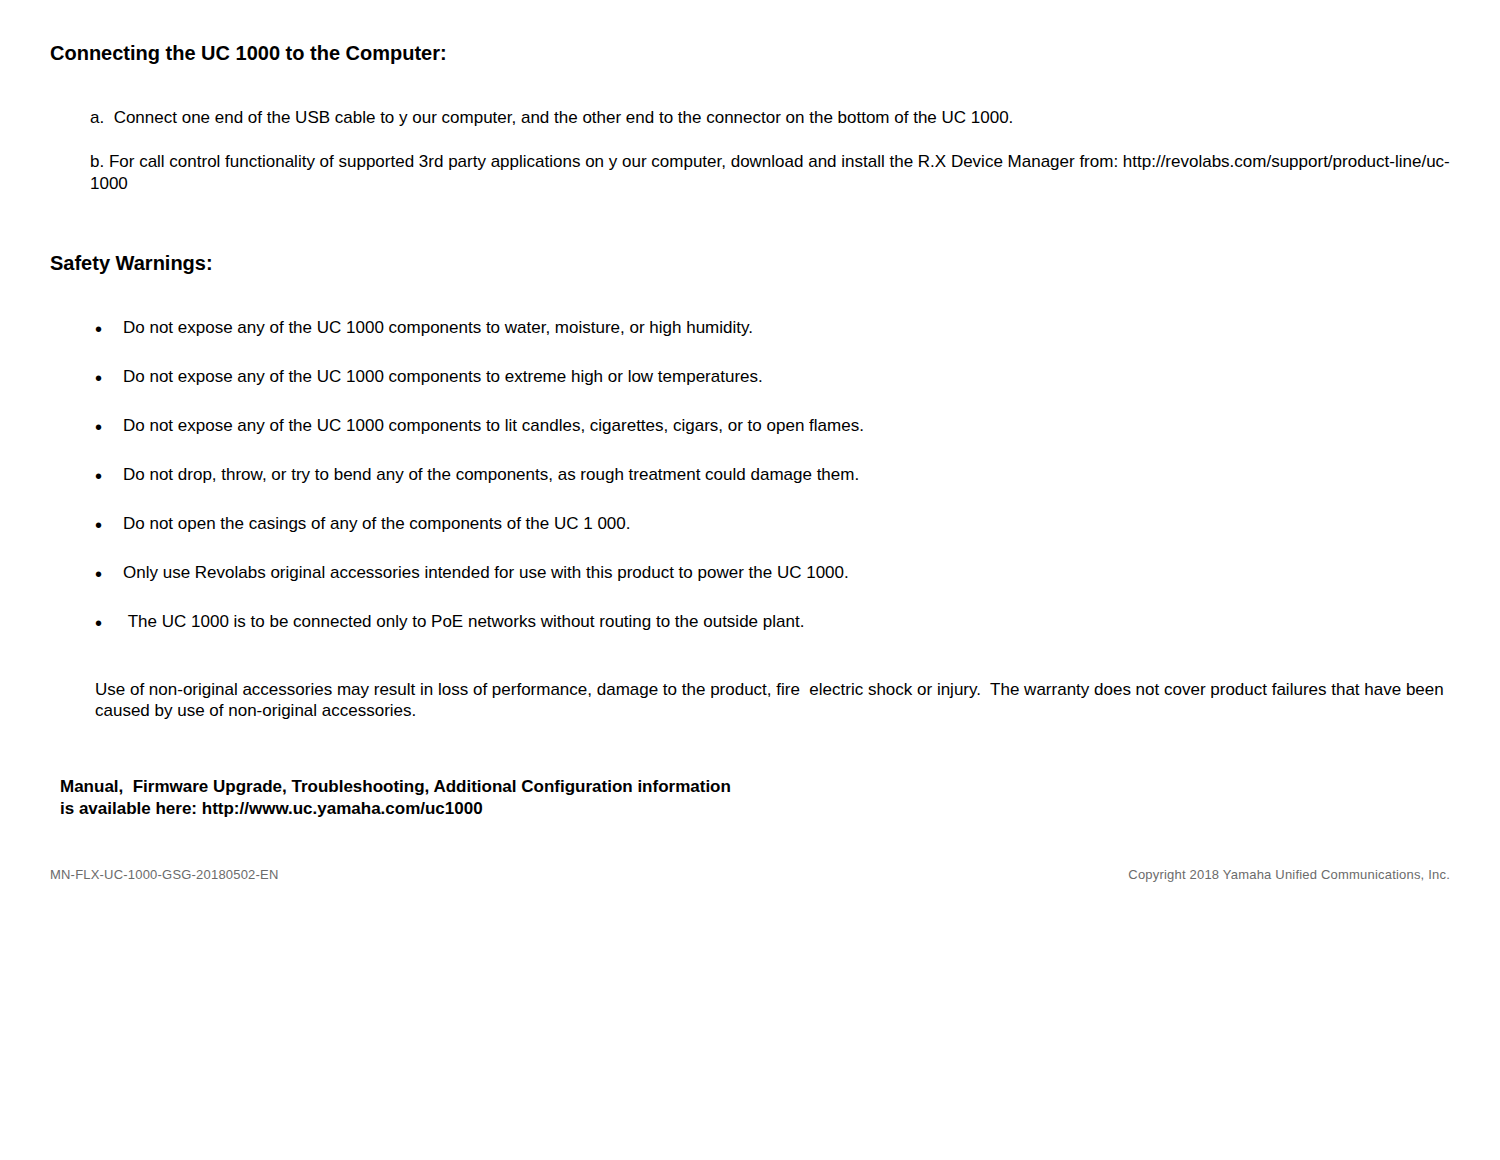Connecting the UC 1000 to the Computer:
a. Connect one end of the USB cable to y our computer, and the other end to the connector on the bottom of the UC 1000.
b. For call control functionality of supported 3rd party applications on y our computer, download and install the R.X Device Manager from: http://revolabs.com/support/product-line/uc-1000
Safety Warnings:
Do not expose any of the UC 1000 components to water, moisture, or high humidity.
Do not expose any of the UC 1000 components to extreme high or low temperatures.
Do not expose any of the UC 1000 components to lit candles, cigarettes, cigars, or to open flames.
Do not drop, throw, or try to bend any of the components, as rough treatment could damage them.
Do not open the casings of any of the components of the UC 1 000.
Only use Revolabs original accessories intended for use with this product to power the UC 1000.
The UC 1000 is to be connected only to PoE networks without routing to the outside plant.
Use of non-original accessories may result in loss of performance, damage to the product, fire electric shock or injury. The warranty does not cover product failures that have been caused by use of non-original accessories.
Manual, Firmware Upgrade, Troubleshooting, Additional Configuration information
is available here: http://www.uc.yamaha.com/uc1000
MN-FLX-UC-1000-GSG-20180502-EN
Copyright 2018 Yamaha Unified Communications, Inc.